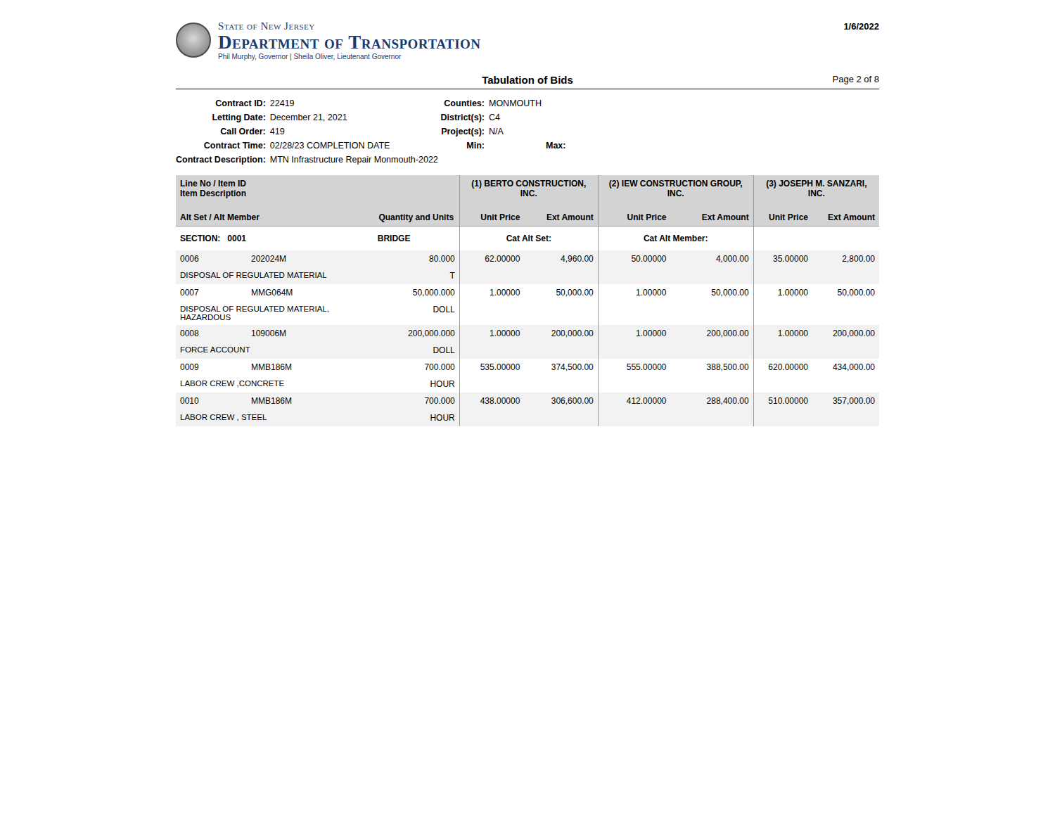1/6/2022
State of New Jersey
Department of Transportation
Phil Murphy, Governor | Sheila Oliver, Lieutenant Governor
Tabulation of Bids
Page 2 of 8
| Contract ID: | 22419 | | Counties: | MONMOUTH |
| Letting Date: | December 21, 2021 | | District(s): | C4 |
| Call Order: | 419 | | Project(s): | N/A |
| Contract Time: | 02/28/23 COMPLETION DATE | | Min: | | Max: | |
| Contract Description: | MTN Infrastructure Repair Monmouth-2022 |
| Line No / Item ID Item Description | | (1) BERTO CONSTRUCTION, INC. | (2) IEW CONSTRUCTION GROUP, INC. | (3) JOSEPH M. SANZARI, INC. |
| --- | --- | --- | --- | --- |
| Alt Set / Alt Member | Quantity and Units | Unit Price | Ext Amount | Unit Price | Ext Amount | Unit Price | Ext Amount |
| SECTION: 0001 | BRIDGE | Cat Alt Set: | Cat Alt Member: | |
| 0006 | 202024M | 80.000 | 62.00000 | 4,960.00 | 50.00000 | 4,000.00 | 35.00000 | 2,800.00 |
| DISPOSAL OF REGULATED MATERIAL | T | | | | | | |
| 0007 | MMG064M | 50,000.000 | 1.00000 | 50,000.00 | 1.00000 | 50,000.00 | 1.00000 | 50,000.00 |
| DISPOSAL OF REGULATED MATERIAL, HAZARDOUS | DOLL | | | | | | |
| 0008 | 109006M | 200,000.000 | 1.00000 | 200,000.00 | 1.00000 | 200,000.00 | 1.00000 | 200,000.00 |
| FORCE ACCOUNT | DOLL | | | | | | |
| 0009 | MMB186M | 700.000 | 535.00000 | 374,500.00 | 555.00000 | 388,500.00 | 620.00000 | 434,000.00 |
| LABOR CREW ,CONCRETE | HOUR | | | | | | |
| 0010 | MMB186M | 700.000 | 438.00000 | 306,600.00 | 412.00000 | 288,400.00 | 510.00000 | 357,000.00 |
| LABOR CREW , STEEL | HOUR | | | | | | |